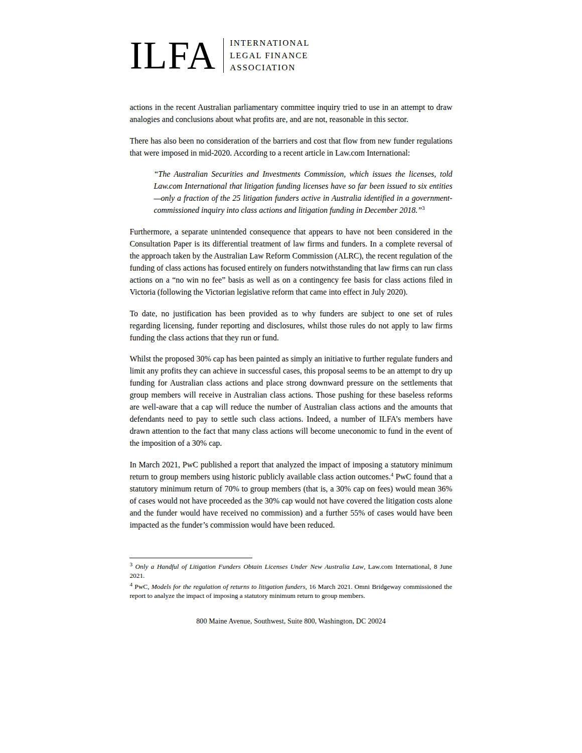ILFA
International
Legal Finance
Association
actions in the recent Australian parliamentary committee inquiry tried to use in an attempt to draw analogies and conclusions about what profits are, and are not, reasonable in this sector.
There has also been no consideration of the barriers and cost that flow from new funder regulations that were imposed in mid-2020. According to a recent article in Law.com International:
“The Australian Securities and Investments Commission, which issues the licenses, told Law.com International that litigation funding licenses have so far been issued to six entities—only a fraction of the 25 litigation funders active in Australia identified in a government-commissioned inquiry into class actions and litigation funding in December 2018.”3
Furthermore, a separate unintended consequence that appears to have not been considered in the Consultation Paper is its differential treatment of law firms and funders. In a complete reversal of the approach taken by the Australian Law Reform Commission (ALRC), the recent regulation of the funding of class actions has focused entirely on funders notwithstanding that law firms can run class actions on a “no win no fee” basis as well as on a contingency fee basis for class actions filed in Victoria (following the Victorian legislative reform that came into effect in July 2020).
To date, no justification has been provided as to why funders are subject to one set of rules regarding licensing, funder reporting and disclosures, whilst those rules do not apply to law firms funding the class actions that they run or fund.
Whilst the proposed 30% cap has been painted as simply an initiative to further regulate funders and limit any profits they can achieve in successful cases, this proposal seems to be an attempt to dry up funding for Australian class actions and place strong downward pressure on the settlements that group members will receive in Australian class actions. Those pushing for these baseless reforms are well-aware that a cap will reduce the number of Australian class actions and the amounts that defendants need to pay to settle such class actions. Indeed, a number of ILFA’s members have drawn attention to the fact that many class actions will become uneconomic to fund in the event of the imposition of a 30% cap.
In March 2021, PwC published a report that analyzed the impact of imposing a statutory minimum return to group members using historic publicly available class action outcomes.4 PwC found that a statutory minimum return of 70% to group members (that is, a 30% cap on fees) would mean 36% of cases would not have proceeded as the 30% cap would not have covered the litigation costs alone and the funder would have received no commission) and a further 55% of cases would have been impacted as the funder’s commission would have been reduced.
3 Only a Handful of Litigation Funders Obtain Licenses Under New Australia Law, Law.com International, 8 June 2021.
4 PwC, Models for the regulation of returns to litigation funders, 16 March 2021. Omni Bridgeway commissioned the report to analyze the impact of imposing a statutory minimum return to group members.
800 Maine Avenue, Southwest, Suite 800, Washington, DC 20024